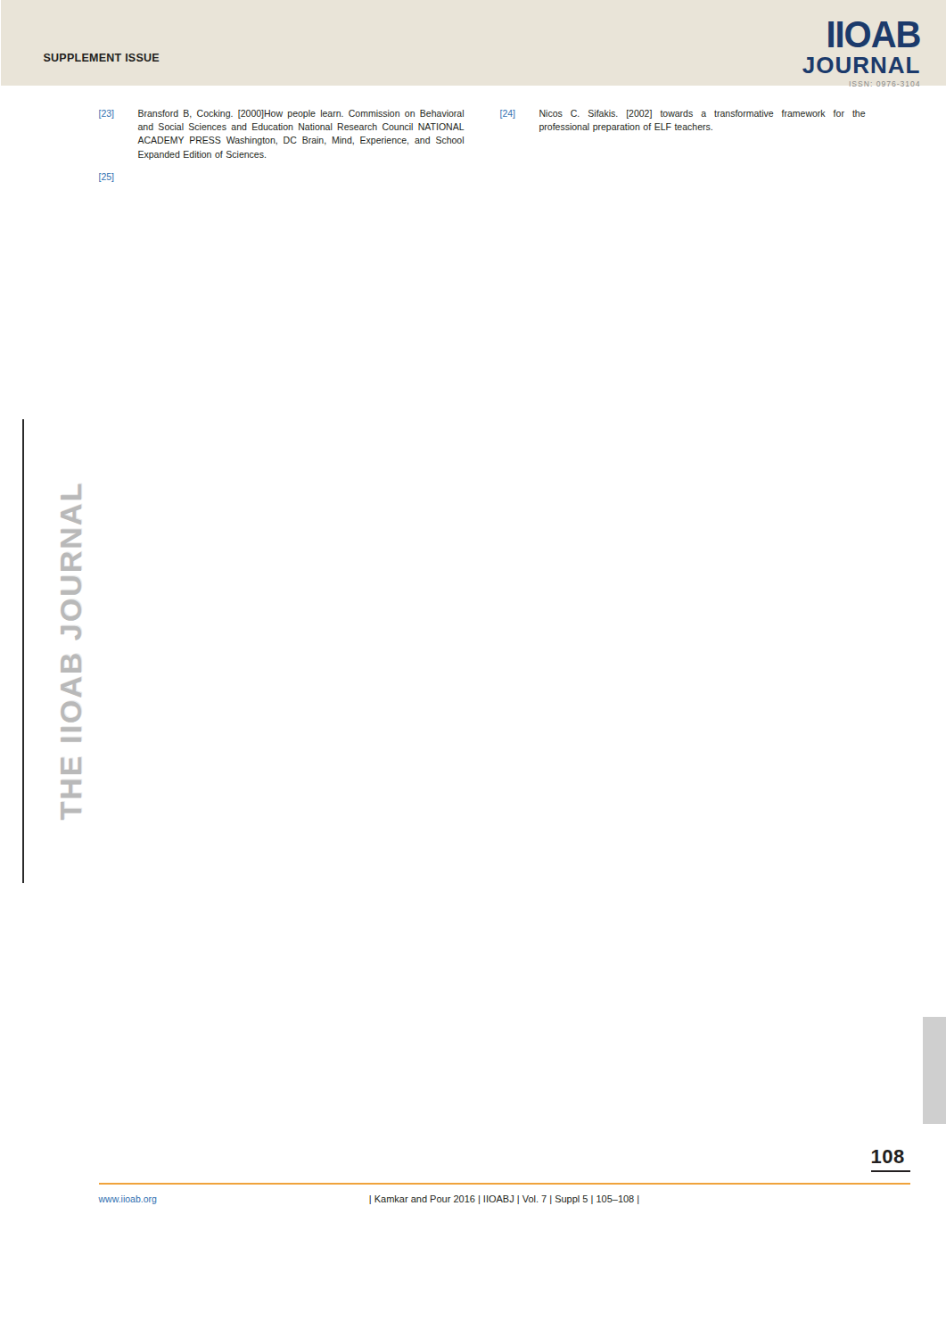SUPPLEMENT ISSUE
IIOAB
JOURNAL
ISSN: 0976-3104
THE IIOAB JOURNAL
[23]
Bransford B, Cocking. [2000]How people learn. Commission on Behavioral and Social Sciences and Education National Research Council NATIONAL ACADEMY PRESS Washington, DC Brain, Mind, Experience, and School Expanded Edition of Sciences.
[25]
[24]
Nicos C. Sifakis. [2002] towards a transformative framework for the professional preparation of ELF teachers.
108
www.iioab.org
| Kamkar and Pour 2016 | IIOABJ | Vol. 7 | Suppl 5 | 105–108 |